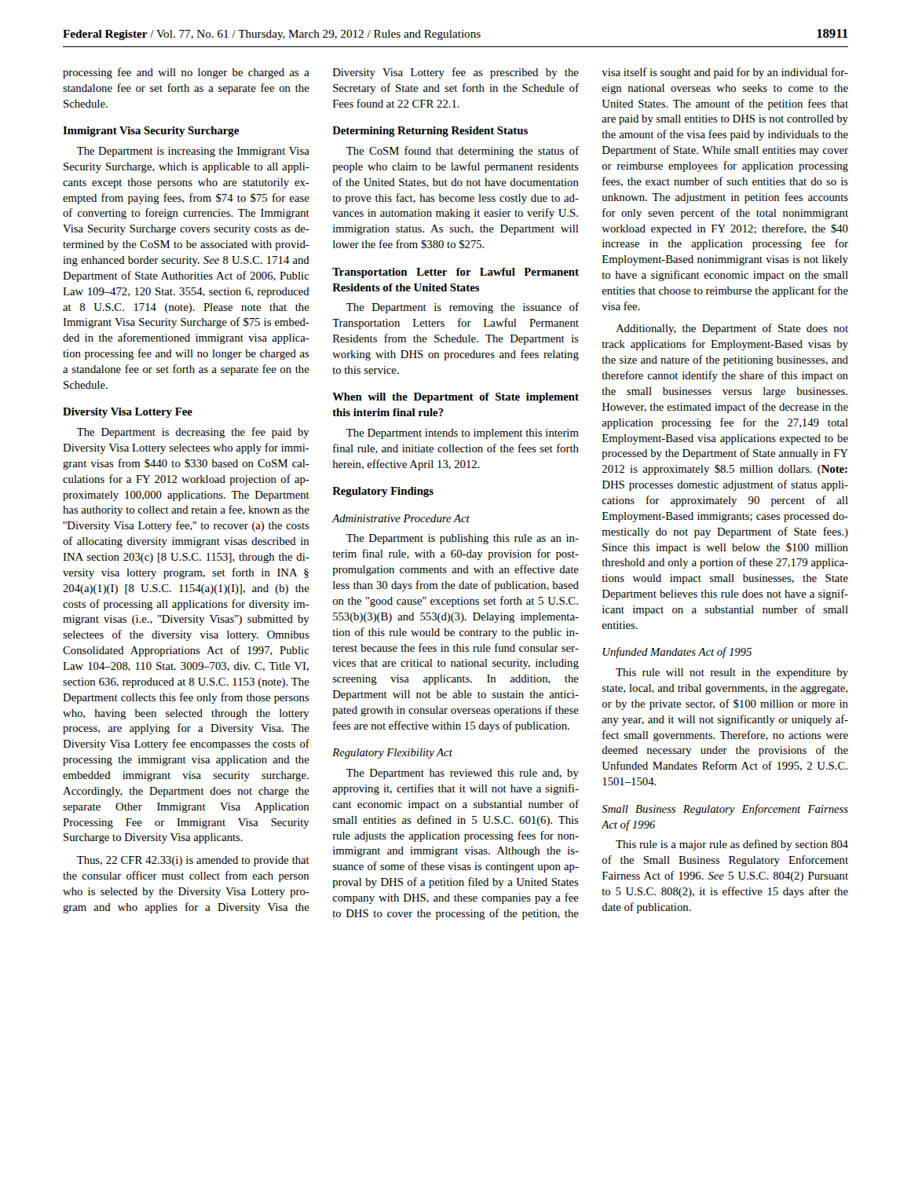Federal Register / Vol. 77, No. 61 / Thursday, March 29, 2012 / Rules and Regulations 18911
processing fee and will no longer be charged as a standalone fee or set forth as a separate fee on the Schedule.
Immigrant Visa Security Surcharge
The Department is increasing the Immigrant Visa Security Surcharge, which is applicable to all applicants except those persons who are statutorily exempted from paying fees, from $74 to $75 for ease of converting to foreign currencies. The Immigrant Visa Security Surcharge covers security costs as determined by the CoSM to be associated with providing enhanced border security. See 8 U.S.C. 1714 and Department of State Authorities Act of 2006, Public Law 109–472, 120 Stat. 3554, section 6, reproduced at 8 U.S.C. 1714 (note). Please note that the Immigrant Visa Security Surcharge of $75 is embedded in the aforementioned immigrant visa application processing fee and will no longer be charged as a standalone fee or set forth as a separate fee on the Schedule.
Diversity Visa Lottery Fee
The Department is decreasing the fee paid by Diversity Visa Lottery selectees who apply for immigrant visas from $440 to $330 based on CoSM calculations for a FY 2012 workload projection of approximately 100,000 applications. The Department has authority to collect and retain a fee, known as the ''Diversity Visa Lottery fee,'' to recover (a) the costs of allocating diversity immigrant visas described in INA section 203(c) [8 U.S.C. 1153], through the diversity visa lottery program, set forth in INA § 204(a)(1)(I) [8 U.S.C. 1154(a)(1)(I)], and (b) the costs of processing all applications for diversity immigrant visas (i.e., ''Diversity Visas'') submitted by selectees of the diversity visa lottery. Omnibus Consolidated Appropriations Act of 1997, Public Law 104–208, 110 Stat. 3009–703, div. C, Title VI, section 636, reproduced at 8 U.S.C. 1153 (note). The Department collects this fee only from those persons who, having been selected through the lottery process, are applying for a Diversity Visa. The Diversity Visa Lottery fee encompasses the costs of processing the immigrant visa application and the embedded immigrant visa security surcharge. Accordingly, the Department does not charge the separate Other Immigrant Visa Application Processing Fee or Immigrant Visa Security Surcharge to Diversity Visa applicants.
Thus, 22 CFR 42.33(i) is amended to provide that the consular officer must collect from each person who is selected by the Diversity Visa Lottery program and who applies for a Diversity Visa the Diversity Visa Lottery fee as prescribed by the Secretary of State and set forth in the Schedule of Fees found at 22 CFR 22.1.
Determining Returning Resident Status
The CoSM found that determining the status of people who claim to be lawful permanent residents of the United States, but do not have documentation to prove this fact, has become less costly due to advances in automation making it easier to verify U.S. immigration status. As such, the Department will lower the fee from $380 to $275.
Transportation Letter for Lawful Permanent Residents of the United States
The Department is removing the issuance of Transportation Letters for Lawful Permanent Residents from the Schedule. The Department is working with DHS on procedures and fees relating to this service.
When will the Department of State implement this interim final rule?
The Department intends to implement this interim final rule, and initiate collection of the fees set forth herein, effective April 13, 2012.
Regulatory Findings
Administrative Procedure Act
The Department is publishing this rule as an interim final rule, with a 60-day provision for post-promulgation comments and with an effective date less than 30 days from the date of publication, based on the ''good cause'' exceptions set forth at 5 U.S.C. 553(b)(3)(B) and 553(d)(3). Delaying implementation of this rule would be contrary to the public interest because the fees in this rule fund consular services that are critical to national security, including screening visa applicants. In addition, the Department will not be able to sustain the anticipated growth in consular overseas operations if these fees are not effective within 15 days of publication.
Regulatory Flexibility Act
The Department has reviewed this rule and, by approving it, certifies that it will not have a significant economic impact on a substantial number of small entities as defined in 5 U.S.C. 601(6). This rule adjusts the application processing fees for nonimmigrant and immigrant visas. Although the issuance of some of these visas is contingent upon approval by DHS of a petition filed by a United States company with DHS, and these companies pay a fee to DHS to cover the processing of the petition, the visa itself is sought and paid for by an individual foreign national overseas who seeks to come to the United States. The amount of the petition fees that are paid by small entities to DHS is not controlled by the amount of the visa fees paid by individuals to the Department of State. While small entities may cover or reimburse employees for application processing fees, the exact number of such entities that do so is unknown. The adjustment in petition fees accounts for only seven percent of the total nonimmigrant workload expected in FY 2012; therefore, the $40 increase in the application processing fee for Employment-Based nonimmigrant visas is not likely to have a significant economic impact on the small entities that choose to reimburse the applicant for the visa fee.
Additionally, the Department of State does not track applications for Employment-Based visas by the size and nature of the petitioning businesses, and therefore cannot identify the share of this impact on the small businesses versus large businesses. However, the estimated impact of the decrease in the application processing fee for the 27,149 total Employment-Based visa applications expected to be processed by the Department of State annually in FY 2012 is approximately $8.5 million dollars. (Note: DHS processes domestic adjustment of status applications for approximately 90 percent of all Employment-Based immigrants; cases processed domestically do not pay Department of State fees.) Since this impact is well below the $100 million threshold and only a portion of these 27,179 applications would impact small businesses, the State Department believes this rule does not have a significant impact on a substantial number of small entities.
Unfunded Mandates Act of 1995
This rule will not result in the expenditure by state, local, and tribal governments, in the aggregate, or by the private sector, of $100 million or more in any year, and it will not significantly or uniquely affect small governments. Therefore, no actions were deemed necessary under the provisions of the Unfunded Mandates Reform Act of 1995, 2 U.S.C. 1501–1504.
Small Business Regulatory Enforcement Fairness Act of 1996
This rule is a major rule as defined by section 804 of the Small Business Regulatory Enforcement Fairness Act of 1996. See 5 U.S.C. 804(2) Pursuant to 5 U.S.C. 808(2), it is effective 15 days after the date of publication.